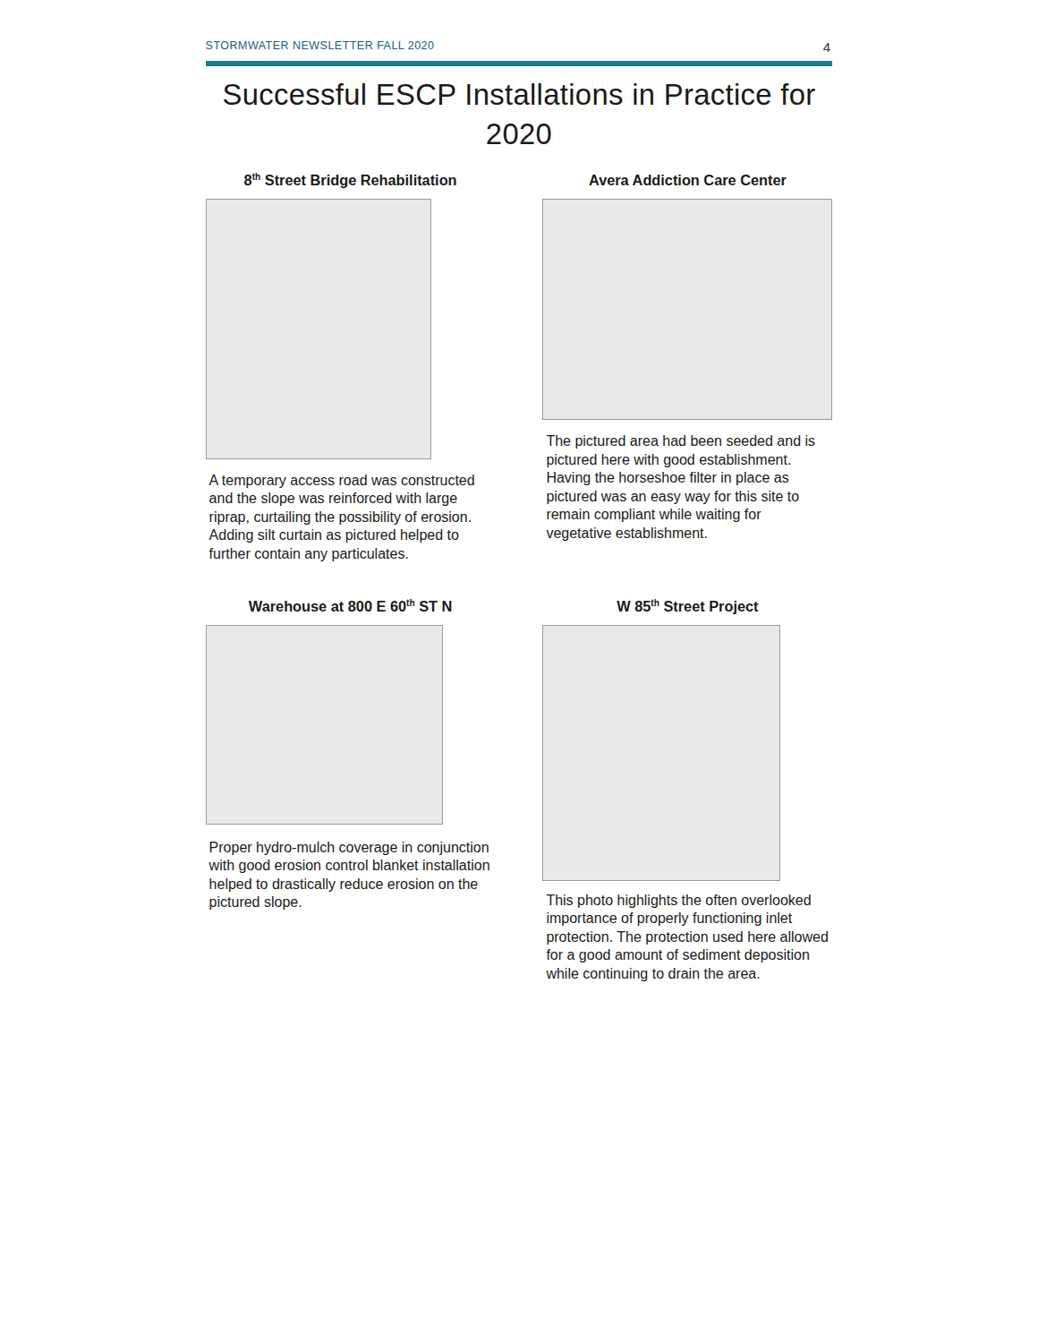Stormwater Newsletter Fall 2020
4
Successful ESCP Installations in Practice for 2020
8th Street Bridge Rehabilitation
A temporary access road was constructed and the slope was reinforced with large riprap, curtailing the possibility of erosion. Adding silt curtain as pictured helped to further contain any particulates.
Avera Addiction Care Center
The pictured area had been seeded and is pictured here with good establishment. Having the horseshoe filter in place as pictured was an easy way for this site to remain compliant while waiting for vegetative establishment.
Warehouse at 800 E 60th ST N
Proper hydro-mulch coverage in conjunction with good erosion control blanket installation helped to drastically reduce erosion on the pictured slope.
W 85th Street Project
This photo highlights the often overlooked importance of properly functioning inlet protection. The protection used here allowed for a good amount of sediment deposition while continuing to drain the area.